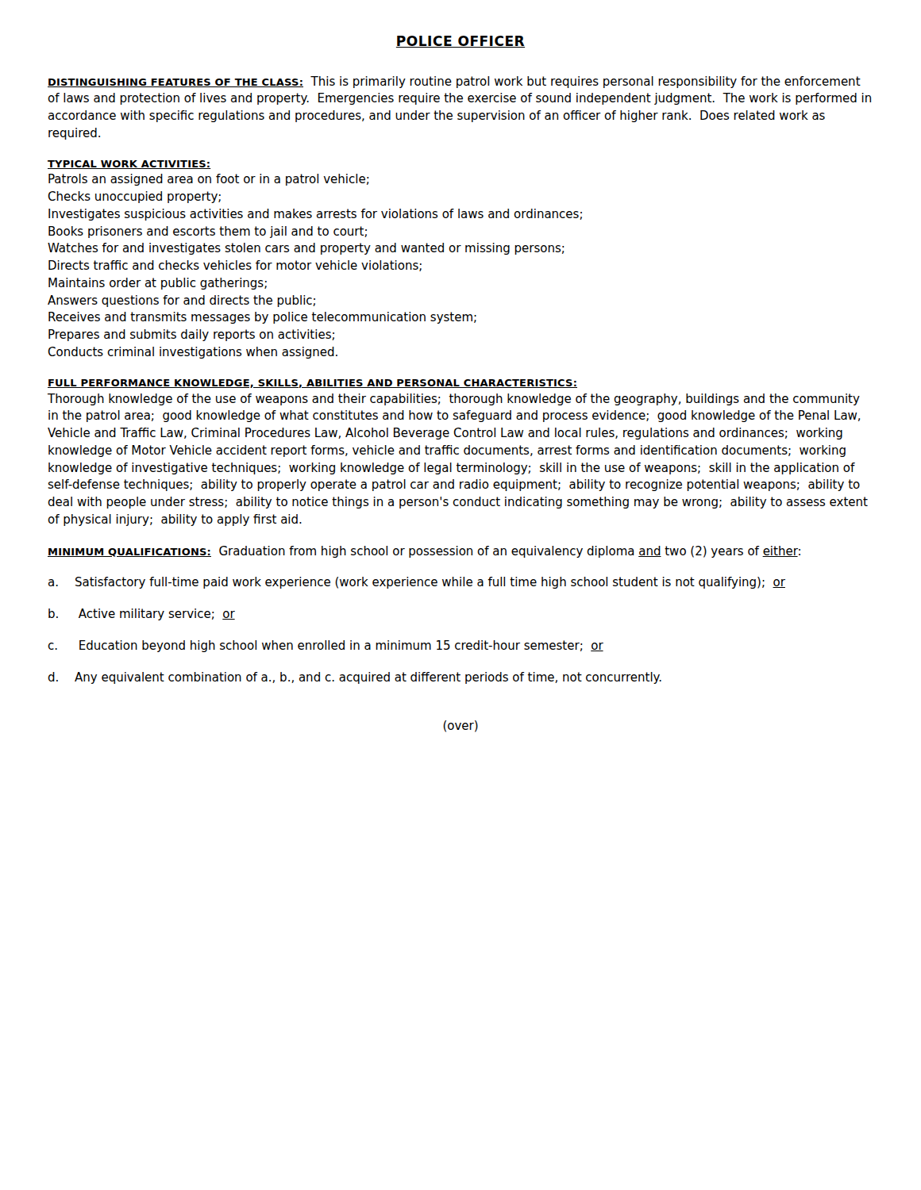POLICE OFFICER
DISTINGUISHING FEATURES OF THE CLASS: This is primarily routine patrol work but requires personal responsibility for the enforcement of laws and protection of lives and property. Emergencies require the exercise of sound independent judgment. The work is performed in accordance with specific regulations and procedures, and under the supervision of an officer of higher rank. Does related work as required.
TYPICAL WORK ACTIVITIES:
Patrols an assigned area on foot or in a patrol vehicle;
Checks unoccupied property;
Investigates suspicious activities and makes arrests for violations of laws and ordinances;
Books prisoners and escorts them to jail and to court;
Watches for and investigates stolen cars and property and wanted or missing persons;
Directs traffic and checks vehicles for motor vehicle violations;
Maintains order at public gatherings;
Answers questions for and directs the public;
Receives and transmits messages by police telecommunication system;
Prepares and submits daily reports on activities;
Conducts criminal investigations when assigned.
FULL PERFORMANCE KNOWLEDGE, SKILLS, ABILITIES AND PERSONAL CHARACTERISTICS:
Thorough knowledge of the use of weapons and their capabilities; thorough knowledge of the geography, buildings and the community in the patrol area; good knowledge of what constitutes and how to safeguard and process evidence; good knowledge of the Penal Law, Vehicle and Traffic Law, Criminal Procedures Law, Alcohol Beverage Control Law and local rules, regulations and ordinances; working knowledge of Motor Vehicle accident report forms, vehicle and traffic documents, arrest forms and identification documents; working knowledge of investigative techniques; working knowledge of legal terminology; skill in the use of weapons; skill in the application of self-defense techniques; ability to properly operate a patrol car and radio equipment; ability to recognize potential weapons; ability to deal with people under stress; ability to notice things in a person's conduct indicating something may be wrong; ability to assess extent of physical injury; ability to apply first aid.
MINIMUM QUALIFICATIONS: Graduation from high school or possession of an equivalency diploma and two (2) years of either:
a. Satisfactory full-time paid work experience (work experience while a full time high school student is not qualifying); or
b. Active military service; or
c. Education beyond high school when enrolled in a minimum 15 credit-hour semester; or
d. Any equivalent combination of a., b., and c. acquired at different periods of time, not concurrently.
(over)